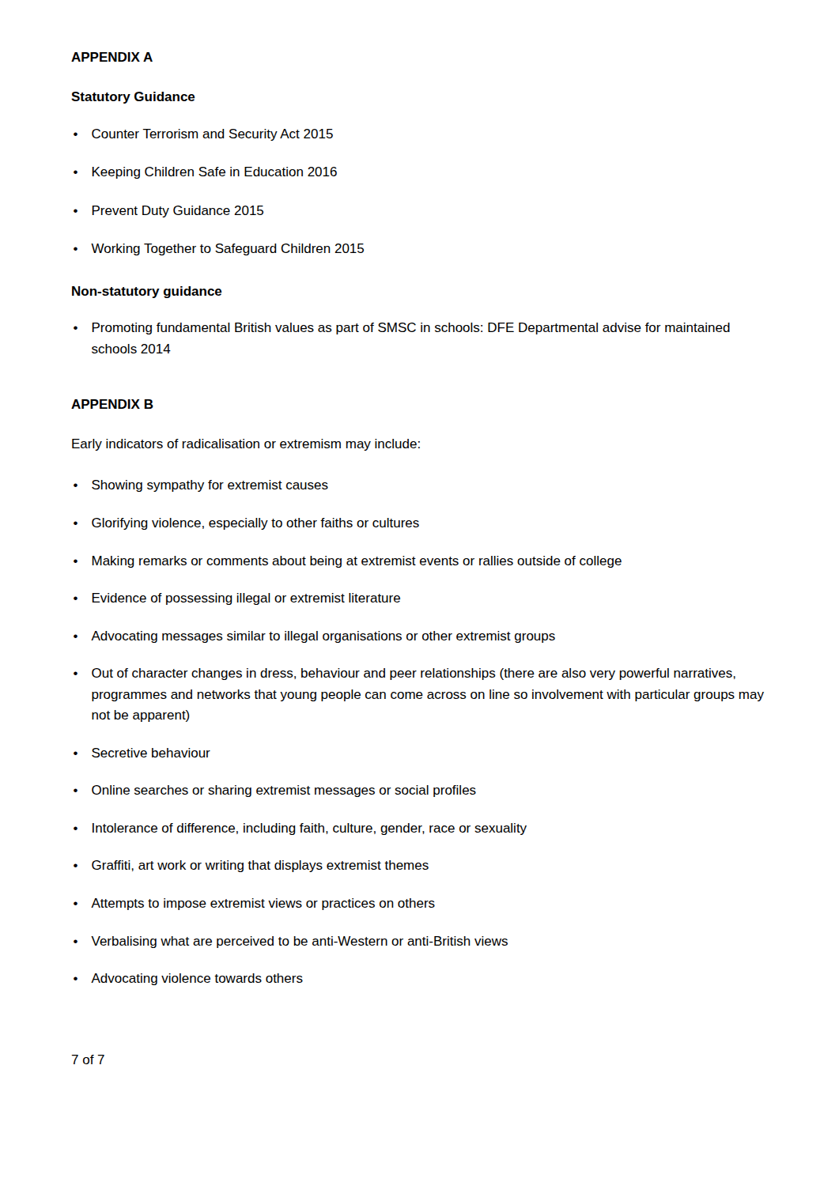APPENDIX A
Statutory Guidance
Counter Terrorism and Security Act 2015
Keeping Children Safe in Education 2016
Prevent Duty Guidance 2015
Working Together to Safeguard Children 2015
Non-statutory guidance
Promoting fundamental British values as part of SMSC in schools: DFE Departmental advise for maintained schools 2014
APPENDIX B
Early indicators of radicalisation or extremism may include:
Showing sympathy for extremist causes
Glorifying violence, especially to other faiths or cultures
Making remarks or comments about being at extremist events or rallies outside of college
Evidence of possessing illegal or extremist literature
Advocating messages similar to illegal organisations or other extremist groups
Out of character changes in dress, behaviour and peer relationships (there are also very powerful narratives, programmes and networks that young people can come across on line so involvement with particular groups may not be apparent)
Secretive behaviour
Online searches or sharing extremist messages or social profiles
Intolerance of difference, including faith, culture, gender, race or sexuality
Graffiti, art work or writing that displays extremist themes
Attempts to impose extremist views or practices on others
Verbalising what are perceived to be anti-Western or anti-British views
Advocating violence towards others
7 of 7